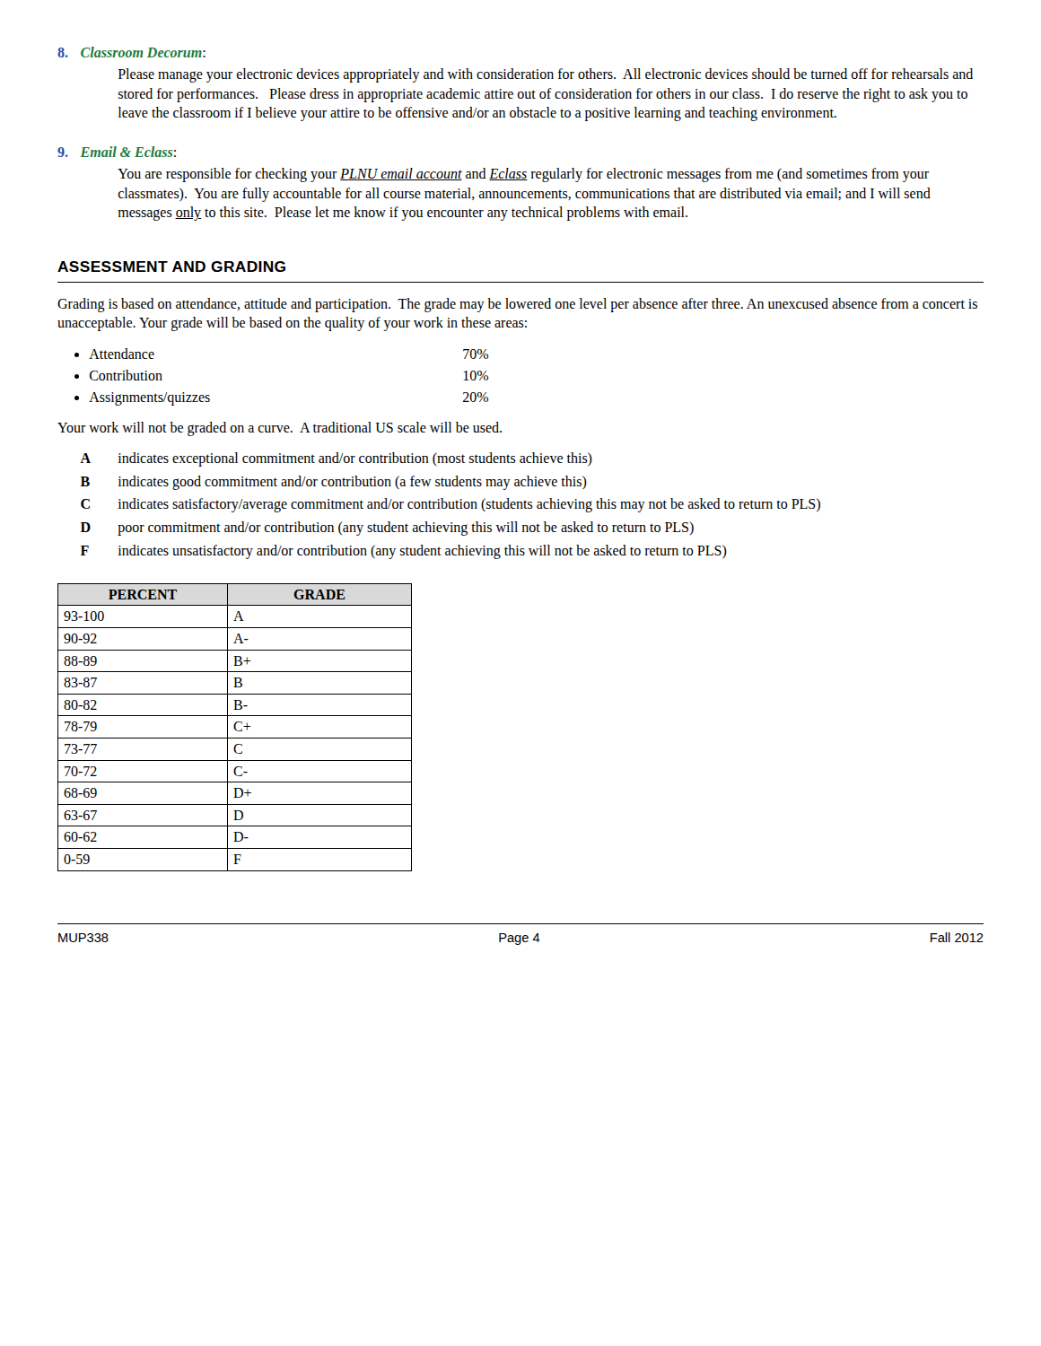8. Classroom Decorum:
Please manage your electronic devices appropriately and with consideration for others. All electronic devices should be turned off for rehearsals and stored for performances. Please dress in appropriate academic attire out of consideration for others in our class. I do reserve the right to ask you to leave the classroom if I believe your attire to be offensive and/or an obstacle to a positive learning and teaching environment.
9. Email & Eclass:
You are responsible for checking your PLNU email account and Eclass regularly for electronic messages from me (and sometimes from your classmates). You are fully accountable for all course material, announcements, communications that are distributed via email; and I will send messages only to this site. Please let me know if you encounter any technical problems with email.
ASSESSMENT AND GRADING
Grading is based on attendance, attitude and participation. The grade may be lowered one level per absence after three. An unexcused absence from a concert is unacceptable. Your grade will be based on the quality of your work in these areas:
Attendance 70%
Contribution 10%
Assignments/quizzes 20%
Your work will not be graded on a curve. A traditional US scale will be used.
A
indicates exceptional commitment and/or contribution (most students achieve this)
B
indicates good commitment and/or contribution (a few students may achieve this)
C
indicates satisfactory/average commitment and/or contribution (students achieving this may not be asked to return to PLS)
D
poor commitment and/or contribution (any student achieving this will not be asked to return to PLS)
F
indicates unsatisfactory and/or contribution (any student achieving this will not be asked to return to PLS)
| PERCENT | GRADE |
| --- | --- |
| 93-100 | A |
| 90-92 | A- |
| 88-89 | B+ |
| 83-87 | B |
| 80-82 | B- |
| 78-79 | C+ |
| 73-77 | C |
| 70-72 | C- |
| 68-69 | D+ |
| 63-67 | D |
| 60-62 | D- |
| 0-59 | F |
MUP338 Fall 2012
Page 4